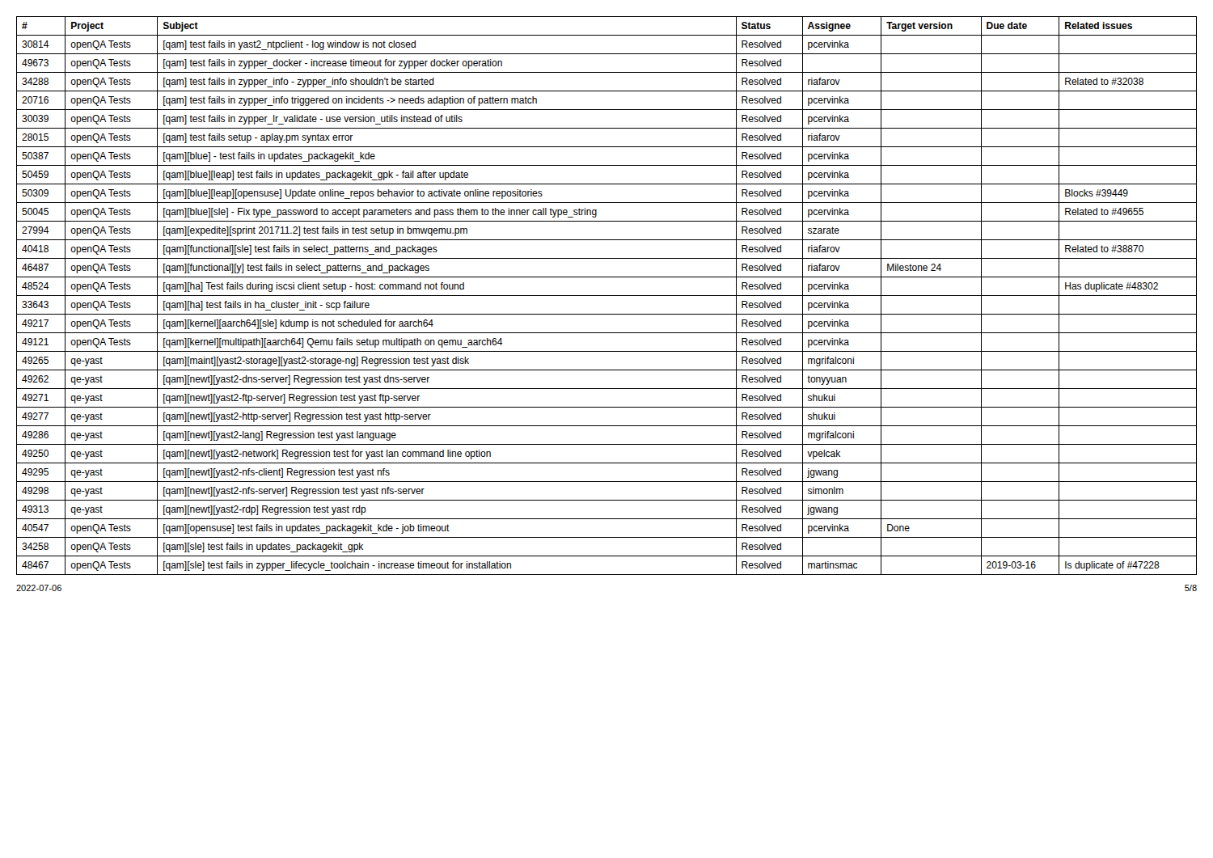| # | Project | Subject | Status | Assignee | Target version | Due date | Related issues |
| --- | --- | --- | --- | --- | --- | --- | --- |
| 30814 | openQA Tests | [qam] test fails in yast2_ntpclient - log window is not closed | Resolved | pcervinka | | | |
| 49673 | openQA Tests | [qam] test fails in zypper_docker - increase timeout for zypper docker operation | Resolved | | | | |
| 34288 | openQA Tests | [qam] test fails in zypper_info - zypper_info shouldn't be started | Resolved | riafarov | | | Related to #32038 |
| 20716 | openQA Tests | [qam] test fails in zypper_info triggered on incidents -> needs adaption of pattern match | Resolved | pcervinka | | | |
| 30039 | openQA Tests | [qam] test fails in zypper_lr_validate - use version_utils instead of utils | Resolved | pcervinka | | | |
| 28015 | openQA Tests | [qam] test fails setup - aplay.pm syntax error | Resolved | riafarov | | | |
| 50387 | openQA Tests | [qam][blue] - test fails in updates_packagekit_kde | Resolved | pcervinka | | | |
| 50459 | openQA Tests | [qam][blue][leap] test fails in updates_packagekit_gpk - fail after update | Resolved | pcervinka | | | |
| 50309 | openQA Tests | [qam][blue][leap][opensuse] Update online_repos behavior to activate online repositories | Resolved | pcervinka | | | Blocks #39449 |
| 50045 | openQA Tests | [qam][blue][sle] - Fix type_password to accept parameters and pass them to the inner call type_string | Resolved | pcervinka | | | Related to #49655 |
| 27994 | openQA Tests | [qam][expedite][sprint 201711.2] test fails in test setup in bmwqemu.pm | Resolved | szarate | | | |
| 40418 | openQA Tests | [qam][functional][sle] test fails in select_patterns_and_packages | Resolved | riafarov | | | Related to #38870 |
| 46487 | openQA Tests | [qam][functional][y] test fails in select_patterns_and_packages | Resolved | riafarov | Milestone 24 | | |
| 48524 | openQA Tests | [qam][ha] Test fails during iscsi client setup - host: command not found | Resolved | pcervinka | | | Has duplicate #48302 |
| 33643 | openQA Tests | [qam][ha] test fails in ha_cluster_init - scp failure | Resolved | pcervinka | | | |
| 49217 | openQA Tests | [qam][kernel][aarch64][sle] kdump is not scheduled for aarch64 | Resolved | pcervinka | | | |
| 49121 | openQA Tests | [qam][kernel][multipath][aarch64] Qemu fails setup multipath on qemu_aarch64 | Resolved | pcervinka | | | |
| 49265 | qe-yast | [qam][maint][yast2-storage][yast2-storage-ng] Regression test yast disk | Resolved | mgrifalconi | | | |
| 49262 | qe-yast | [qam][newt][yast2-dns-server] Regression test yast dns-server | Resolved | tonyyuan | | | |
| 49271 | qe-yast | [qam][newt][yast2-ftp-server] Regression test yast ftp-server | Resolved | shukui | | | |
| 49277 | qe-yast | [qam][newt][yast2-http-server] Regression test yast http-server | Resolved | shukui | | | |
| 49286 | qe-yast | [qam][newt][yast2-lang] Regression test yast language | Resolved | mgrifalconi | | | |
| 49250 | qe-yast | [qam][newt][yast2-network] Regression test for yast lan command line option | Resolved | vpelcak | | | |
| 49295 | qe-yast | [qam][newt][yast2-nfs-client] Regression test yast nfs | Resolved | jgwang | | | |
| 49298 | qe-yast | [qam][newt][yast2-nfs-server] Regression test yast nfs-server | Resolved | simonlm | | | |
| 49313 | qe-yast | [qam][newt][yast2-rdp] Regression test yast rdp | Resolved | jgwang | | | |
| 40547 | openQA Tests | [qam][opensuse] test fails in updates_packagekit_kde - job timeout | Resolved | pcervinka | Done | | |
| 34258 | openQA Tests | [qam][sle] test fails in updates_packagekit_gpk | Resolved | | | | |
| 48467 | openQA Tests | [qam][sle] test fails in zypper_lifecycle_toolchain - increase timeout for installation | Resolved | martinsmac | | 2019-03-16 | Is duplicate of #47228 |
2022-07-06 5/8